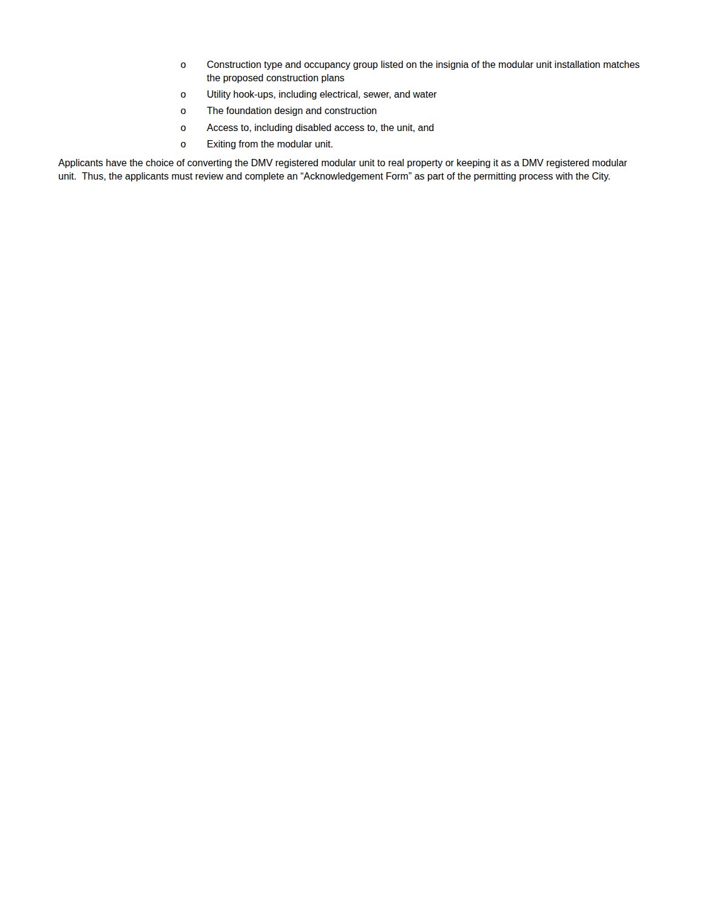Construction type and occupancy group listed on the insignia of the modular unit installation matches the proposed construction plans
Utility hook-ups, including electrical, sewer, and water
The foundation design and construction
Access to, including disabled access to, the unit, and
Exiting from the modular unit.
Applicants have the choice of converting the DMV registered modular unit to real property or keeping it as a DMV registered modular unit. Thus, the applicants must review and complete an “Acknowledgement Form” as part of the permitting process with the City.